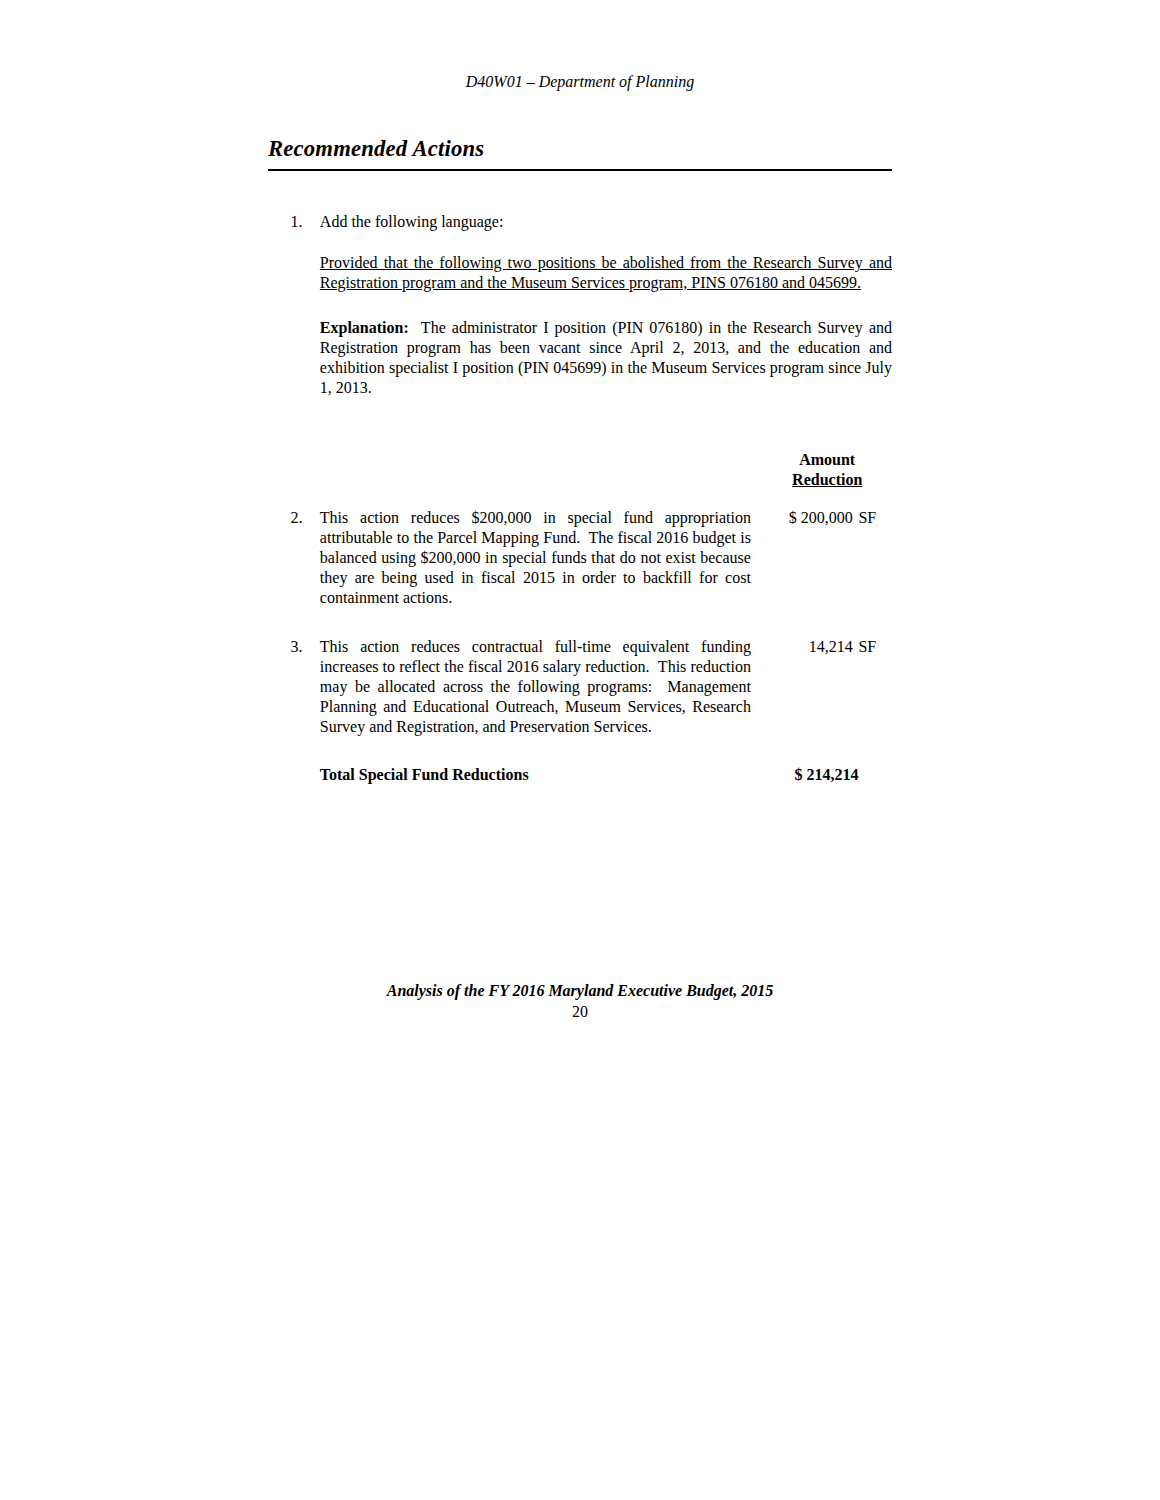D40W01 – Department of Planning
Recommended Actions
1.
Add the following language:
Provided that the following two positions be abolished from the Research Survey and Registration program and the Museum Services program, PINS 076180 and 045699.
Explanation: The administrator I position (PIN 076180) in the Research Survey and Registration program has been vacant since April 2, 2013, and the education and exhibition specialist I position (PIN 045699) in the Museum Services program since July 1, 2013.
Amount
Reduction
2.
This action reduces $200,000 in special fund appropriation attributable to the Parcel Mapping Fund. The fiscal 2016 budget is balanced using $200,000 in special funds that do not exist because they are being used in fiscal 2015 in order to backfill for cost containment actions.
$ 200,000 SF
3.
This action reduces contractual full-time equivalent funding increases to reflect the fiscal 2016 salary reduction. This reduction may be allocated across the following programs: Management Planning and Educational Outreach, Museum Services, Research Survey and Registration, and Preservation Services.
14,214 SF
Total Special Fund Reductions
$ 214,214
Analysis of the FY 2016 Maryland Executive Budget, 2015
20